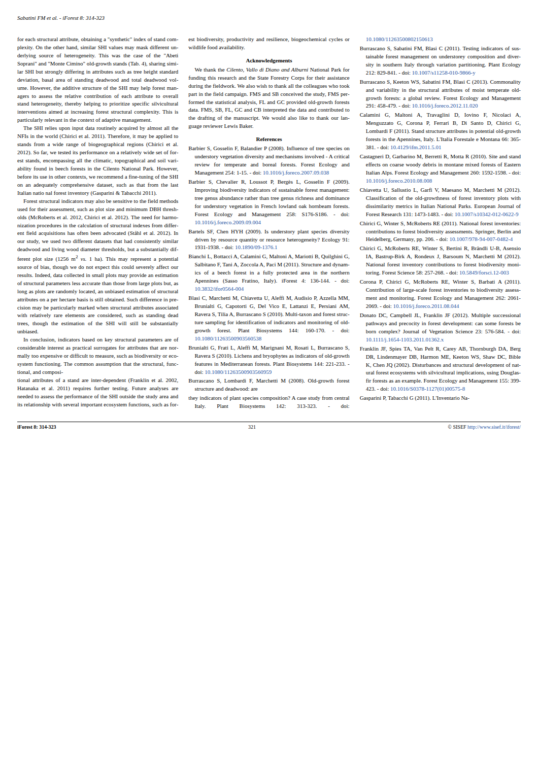Sabatini FM et al. - iForest 8: 314-323
for each structural attribute, obtaining a "synthetic" index of stand complexity. On the other hand, similar SHI values may mask different underlying source of heterogeneity. This was the case of the "Abeti Soprani" and "Monte Cimino" old-growth stands (Tab. 4), sharing similar SHI but strongly differing in attributes such as tree height standard deviation, basal area of standing deadwood and total deadwood volume. However, the additive structure of the SHI may help forest managers to assess the relative contribution of each attribute to overall stand heterogeneity, thereby helping to prioritize specific silvicultural interventions aimed at increasing forest structural complexity. This is particularly relevant in the context of adaptive management.
The SHI relies upon input data routinely acquired by almost all the NFIs in the world (Chirici et al. 2011). Therefore, it may be applied to stands from a wide range of biogeographical regions (Chirici et al. 2012). So far, we tested its performance on a relatively wide set of forest stands, encompassing all the climatic, topographical and soil variability found in beech forests in the Cilento National Park. However, before its use in other contexts, we recommend a fine-tuning of the SHI on an adequately comprehensive dataset, such as that from the last Italian natio nal forest inventory (Gasparini & Tabacchi 2011).
Forest structural indicators may also be sensitive to the field methods used for their assessment, such as plot size and minimum DBH thresholds (McRoberts et al. 2012, Chirici et al. 2012). The need for harmonization procedures in the calculation of structural indexes from different field acquisitions has often been advocated (Ståhl et al. 2012). In our study, we used two different datasets that had consistently similar deadwood and living wood diameter thresholds, but a substantially different plot size (1256 m2 vs. 1 ha). This may represent a potential source of bias, though we do not expect this could severely affect our results. Indeed, data collected in small plots may provide an estimation of structural parameters less accurate than those from large plots but, as long as plots are randomly located, an unbiased estimation of structural attributes on a per hectare basis is still obtained. Such difference in precision may be particularly marked when structural attributes associated with relatively rare elements are considered, such as standing dead trees, though the estimation of the SHI will still be substantially unbiased.
In conclusion, indicators based on key structural parameters are of considerable interest as practical surrogates for attributes that are normally too expensive or difficult to measure, such as biodiversity or ecosystem functioning. The common assumption that the structural, functional, and composi-
tional attributes of a stand are inter-dependent (Franklin et al. 2002, Hatanaka et al. 2011) requires further testing. Future analyses are needed to assess the performance of the SHI outside the study area and its relationship with several important ecosystem functions, such as forest biodiversity, productivity and resilience, biogeochemical cycles or wildlife food availability.
Acknowledgements
We thank the Cilento, Vallo di Diano and Alburni National Park for funding this research and the State Forestry Corps for their assistance during the fieldwork. We also wish to thank all the colleagues who took part in the field campaign. FMS and SB conceived the study, FMS performed the statistical analysis, FL and GC provided old-growth forests data. FMS, SB, FL, GC and CB interpreted the data and contributed to the drafting of the manuscript. We would also like to thank our language reviewer Lewis Baker.
References
Barbier S, Gosselin F, Balandier P (2008). Influence of tree species on understory vegetation diversity and mechanisms involved - A critical review for temperate and boreal forests. Forest Ecology and Management 254: 1-15. - doi: 10.1016/j.foreco.2007.09.038
Barbier S, Chevalier R, Loussot P, Bergès L, Gosselin F (2009). Improving biodiversity indicators of sustainable forest management: tree genus abundance rather than tree genus richness and dominance for understory vegetation in French lowland oak hornbeam forests. Forest Ecology and Management 258: S176-S186. - doi: 10.1016/j.foreco.2009.09.004
Bartels SF, Chen HYH (2009). Is understory plant species diversity driven by resource quantity or resource heterogeneity? Ecology 91: 1931-1938. - doi: 10.1890/09-1376.1
Bianchi L, Bottacci A, Calamini G, Maltoni A, Mariotti B, Quilghini G, Salbitano F, Tani A, Zoccola A, Paci M (2011). Structure and dynamics of a beech forest in a fully protected area in the northern Apennines (Sasso Fratino, Italy). iForest 4: 136-144. - doi: 10.3832/ifor0564-004
Blasi C, Marchetti M, Chiavetta U, Aleffi M, Audisio P, Azzella MM, Brunialti G, Capotorti G, Del Vico E, Lattanzi E, Persiani AM, Ravera S, Tilia A, Burrascano S (2010). Multi-taxon and forest structure sampling for identification of indicators and monitoring of old-growth forest. Plant Biosystems 144: 160-170. - doi: 10.1080/11263500903560538
Brunialti G, Frati L, Aleffi M, Marignani M, Rosati L, Burrascano S, Ravera S (2010). Lichens and bryophytes as indicators of old-growth features in Mediterranean forests. Plant Biosystems 144: 221-233. - doi: 10.1080/11263500903560959
Burrascano S, Lombardi F, Marchetti M (2008). Old-growth forest structure and deadwood: are
they indicators of plant species composition? A case study from central Italy. Plant Biosystems 142: 313-323. - doi: 10.1080/11263500802150613
Burrascano S, Sabatini FM, Blasi C (2011). Testing indicators of sustainable forest management on understorey composition and diversity in southern Italy through variation partitioning. Plant Ecology 212: 829-841. - doi: 10.1007/s11258-010-9866-y
Burrascano S, Keeton WS, Sabatini FM, Blasi C (2013). Commonality and variability in the structural attributes of moist temperate old-growth forests: a global review. Forest Ecology and Management 291: 458-479. - doi: 10.1016/j.foreco.2012.11.020
Calamini G, Maltoni A, Travaglini D, Iovino F, Nicolaci A, Menguzzato G, Corona P, Ferrari B, Di Santo D, Chirici G, Lombardi F (2011). Stand structure attributes in potential old-growth forests in the Apennines, Italy. L'Italia Forestale e Montana 66: 365-381. - doi: 10.4129/ifm.2011.5.01
Castagneri D, Garbarino M, Berretti R, Motta R (2010). Site and stand effects on coarse woody debris in montane mixed forests of Eastern Italian Alps. Forest Ecology and Management 260: 1592-1598. - doi: 10.1016/j.foreco.2010.08.008
Chiavetta U, Sallustio L, Garfì V, Maesano M, Marchetti M (2012). Classification of the old-growthness of forest inventory plots with dissimilarity metrics in Italian National Parks. European Journal of Forest Research 131: 1473-1483. - doi: 10.1007/s10342-012-0622-9
Chirici G, Winter S, McRoberts RE (2011). National forest inventories: contributions to forest biodiversity assessments. Springer, Berlin and Heidelberg, Germany, pp. 206. - doi: 10.1007/978-94-007-0482-4
Chirici G, McRoberts RE, Winter S, Bertini R, Brändli U-B, Asensio IA, Bastrup-Birk A, Rondeux J, Barsoum N, Marchetti M (2012). National forest inventory contributions to forest biodiversity monitoring. Forest Science 58: 257-268. - doi: 10.5849/forsci.12-003
Corona P, Chirici G, McRoberts RE, Winter S, Barbati A (2011). Contribution of large-scale forest inventories to biodiversity assessment and monitoring. Forest Ecology and Management 262: 2061-2069. - doi: 10.1016/j.foreco.2011.08.044
Donato DC, Campbell JL, Franklin JF (2012). Multiple successional pathways and precocity in forest development: can some forests be born complex? Journal of Vegetation Science 23: 576-584. - doi: 10.1111/j.1654-1103.2011.01362.x
Franklin JF, Spies TA, Van Pelt R, Carey AB, Thornburgh DA, Berg DR, Lindenmayer DB, Harmon ME, Keeton WS, Shaw DC, Bible K, Chen JQ (2002). Disturbances and structural development of natural forest ecosystems with silvicultural implications, using Douglas-fir forests as an example. Forest Ecology and Management 155: 399-423. - doi: 10.1016/S0378-1127(01)00575-8
Gasparini P, Tabacchi G (2011). L'Inventario Na-
iForest 8: 314-323
321
© SISEF http://www.sisef.it/iforest/